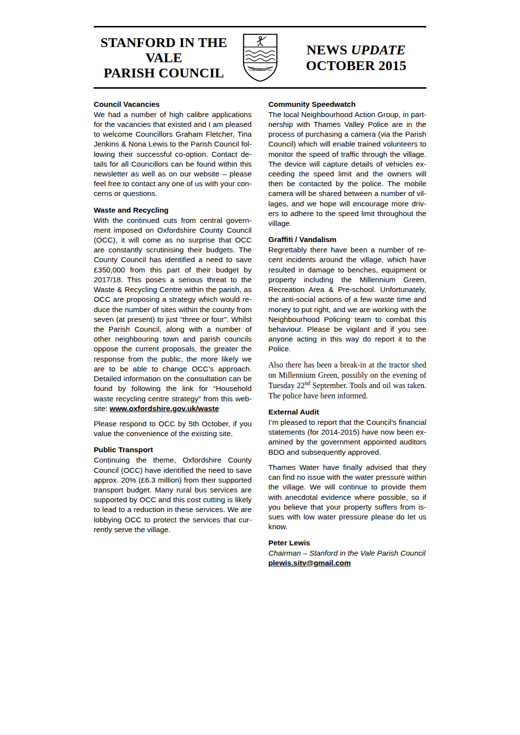STANFORD IN THE VALE
PARISH COUNCIL
Stanford in the Vale
NEWS UPDATE
OCTOBER 2015
Council Vacancies
We had a number of high calibre applications for the vacancies that existed and I am pleased to welcome Councillors Graham Fletcher, Tina Jenkins & Nona Lewis to the Parish Council following their successful co-option. Contact details for all Councillors can be found within this newsletter as well as on our website – please feel free to contact any one of us with your concerns or questions.
Waste and Recycling
With the continued cuts from central government imposed on Oxfordshire County Council (OCC), it will come as no surprise that OCC are constantly scrutinising their budgets. The County Council has identified a need to save £350,000 from this part of their budget by 2017/18. This poses a serious threat to the Waste & Recycling Centre within the parish, as OCC are proposing a strategy which would reduce the number of sites within the county from seven (at present) to just “three or four”. Whilst the Parish Council, along with a number of other neighbouring town and parish councils oppose the current proposals, the greater the response from the public, the more likely we are to be able to change OCC’s approach. Detailed information on the consultation can be found by following the link for “Household waste recycling centre strategy” from this website: www.oxfordshire.gov.uk/waste
Please respond to OCC by 5th October, if you value the convenience of the existing site.
Public Transport
Continuing the theme, Oxfordshire County Council (OCC) have identified the need to save approx. 20% (£6.3 million) from their supported transport budget. Many rural bus services are supported by OCC and this cost cutting is likely to lead to a reduction in these services. We are lobbying OCC to protect the services that currently serve the village.
Community Speedwatch
The local Neighbourhood Action Group, in partnership with Thames Valley Police are in the process of purchasing a camera (via the Parish Council) which will enable trained volunteers to monitor the speed of traffic through the village. The device will capture details of vehicles exceeding the speed limit and the owners will then be contacted by the police. The mobile camera will be shared between a number of villages, and we hope will encourage more drivers to adhere to the speed limit throughout the village.
Graffiti / Vandalism
Regrettably there have been a number of recent incidents around the village, which have resulted in damage to benches, equipment or property including the Millennium Green, Recreation Area & Pre-school. Unfortunately, the anti-social actions of a few waste time and money to put right, and we are working with the Neighbourhood Policing team to combat this behaviour. Please be vigilant and if you see anyone acting in this way do report it to the Police.
Also there has been a break-in at the tractor shed on Millennium Green, possibly on the evening of Tuesday 22nd September. Tools and oil was taken. The police have been informed.
External Audit
I’m pleased to report that the Council’s financial statements (for 2014-2015) have now been examined by the government appointed auditors BDO and subsequently approved.
Thames Water have finally advised that they can find no issue with the water pressure within the village. We will continue to provide them with anecdotal evidence where possible, so if you believe that your property suffers from issues with low water pressure please do let us know.
Peter Lewis
Chairman – Stanford in the Vale Parish Council
plewis.sitv@gmail.com